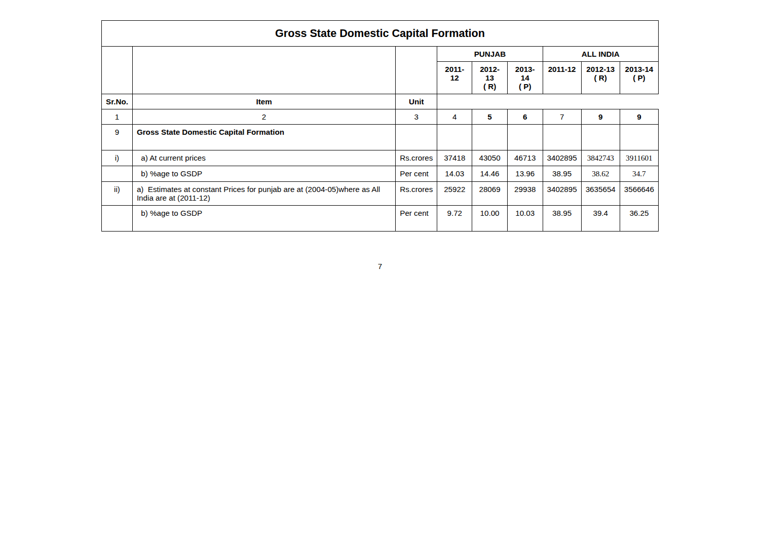Gross State Domestic Capital Formation
| | | | PUNJAB | ALL INDIA |
| --- | --- | --- | --- | --- |
| 2011-12 | 2012-13 ( R) | 2013-14 ( P) | 2011-12 | 2012-13 ( R) | 2013-14 ( P) |
| Sr.No. | Item | Unit | |
| 1 | 2 | 3 | 4 | 5 | 6 | 7 | 9 | 9 |
| 9 | Gross State Domestic Capital Formation | | | | | | | |
| i) | a) At current prices | Rs.crores | 37418 | 43050 | 46713 | 3402895 | 3842743 | 3911601 |
| | b) %age to GSDP | Per cent | 14.03 | 14.46 | 13.96 | 38.95 | 38.62 | 34.7 |
| ii) | a) Estimates at constant Prices for punjab are at (2004-05)where as All India are at (2011-12) | Rs.crores | 25922 | 28069 | 29938 | 3402895 | 3635654 | 3566646 |
| | b) %age to GSDP | Per cent | 9.72 | 10.00 | 10.03 | 38.95 | 39.4 | 36.25 |
7